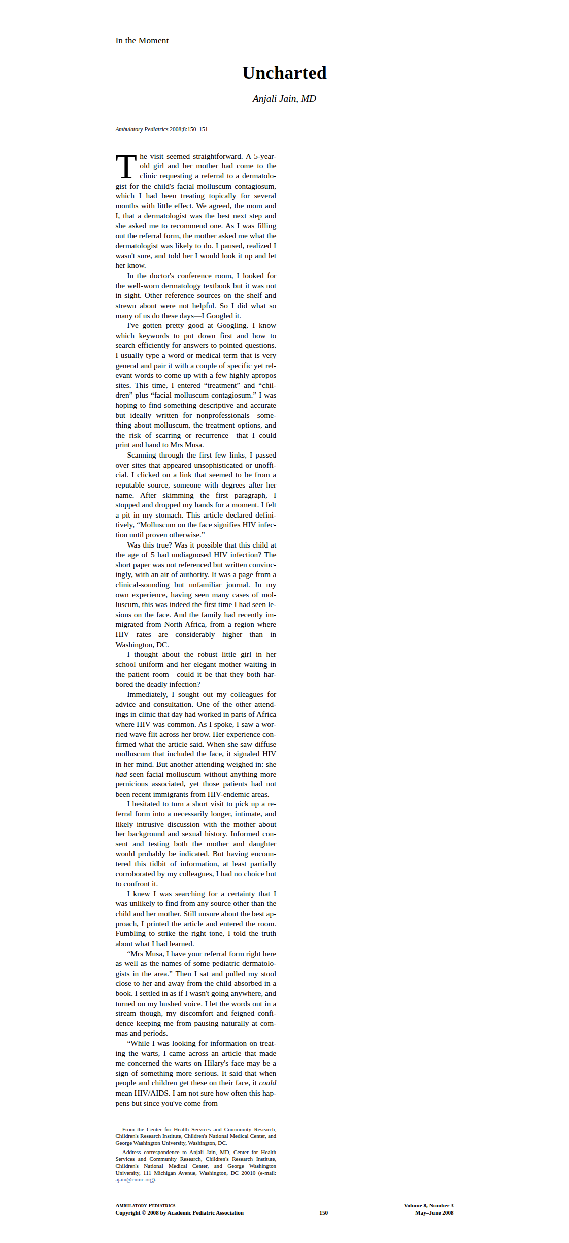In the Moment
Uncharted
Anjali Jain, MD
Ambulatory Pediatrics 2008;8:150–151
The visit seemed straightforward. A 5-year-old girl and her mother had come to the clinic requesting a referral to a dermatologist for the child's facial molluscum contagiosum, which I had been treating topically for several months with little effect. We agreed, the mom and I, that a dermatologist was the best next step and she asked me to recommend one. As I was filling out the referral form, the mother asked me what the dermatologist was likely to do. I paused, realized I wasn't sure, and told her I would look it up and let her know.
In the doctor's conference room, I looked for the well-worn dermatology textbook but it was not in sight. Other reference sources on the shelf and strewn about were not helpful. So I did what so many of us do these days—I Googled it.
I've gotten pretty good at Googling. I know which keywords to put down first and how to search efficiently for answers to pointed questions. I usually type a word or medical term that is very general and pair it with a couple of specific yet relevant words to come up with a few highly apropos sites. This time, I entered “treatment” and “children” plus “facial molluscum contagiosum.” I was hoping to find something descriptive and accurate but ideally written for nonprofessionals—something about molluscum, the treatment options, and the risk of scarring or recurrence—that I could print and hand to Mrs Musa.
Scanning through the first few links, I passed over sites that appeared unsophisticated or unofficial. I clicked on a link that seemed to be from a reputable source, someone with degrees after her name. After skimming the first paragraph, I stopped and dropped my hands for a moment. I felt a pit in my stomach. This article declared definitively, “Molluscum on the face signifies HIV infection until proven otherwise.”
Was this true? Was it possible that this child at the age of 5 had undiagnosed HIV infection? The short paper was not referenced but written convincingly, with an air of authority. It was a page from a clinical-sounding but unfamiliar journal. In my own experience, having seen many cases of molluscum, this was indeed the first time I had seen lesions on the face. And the family had recently immigrated from North Africa, from a region where HIV rates are considerably higher than in Washington, DC.
I thought about the robust little girl in her school uniform and her elegant mother waiting in the patient room—could it be that they both harbored the deadly infection?
Immediately, I sought out my colleagues for advice and consultation. One of the other attendings in clinic that day had worked in parts of Africa where HIV was common. As I spoke, I saw a worried wave flit across her brow. Her experience confirmed what the article said. When she saw diffuse molluscum that included the face, it signaled HIV in her mind. But another attending weighed in: she had seen facial molluscum without anything more pernicious associated, yet those patients had not been recent immigrants from HIV-endemic areas.
I hesitated to turn a short visit to pick up a referral form into a necessarily longer, intimate, and likely intrusive discussion with the mother about her background and sexual history. Informed consent and testing both the mother and daughter would probably be indicated. But having encountered this tidbit of information, at least partially corroborated by my colleagues, I had no choice but to confront it.
I knew I was searching for a certainty that I was unlikely to find from any source other than the child and her mother. Still unsure about the best approach, I printed the article and entered the room. Fumbling to strike the right tone, I told the truth about what I had learned.
“Mrs Musa, I have your referral form right here as well as the names of some pediatric dermatologists in the area.” Then I sat and pulled my stool close to her and away from the child absorbed in a book. I settled in as if I wasn't going anywhere, and turned on my hushed voice. I let the words out in a stream though, my discomfort and feigned confidence keeping me from pausing naturally at commas and periods.
“While I was looking for information on treating the warts, I came across an article that made me concerned the warts on Hilary's face may be a sign of something more serious. It said that when people and children get these on their face, it could mean HIV/AIDS. I am not sure how often this happens but since you've come from
From the Center for Health Services and Community Research, Children's Research Institute, Children's National Medical Center, and George Washington University, Washington, DC.
Address correspondence to Anjali Jain, MD, Center for Health Services and Community Research, Children's Research Institute, Children's National Medical Center, and George Washington University, 111 Michigan Avenue, Washington, DC 20010 (e-mail: ajain@cnmc.org).
Ambulatory Pediatrics
Copyright © 2008 by Academic Pediatric Association
150
Volume 8, Number 3
May–June 2008